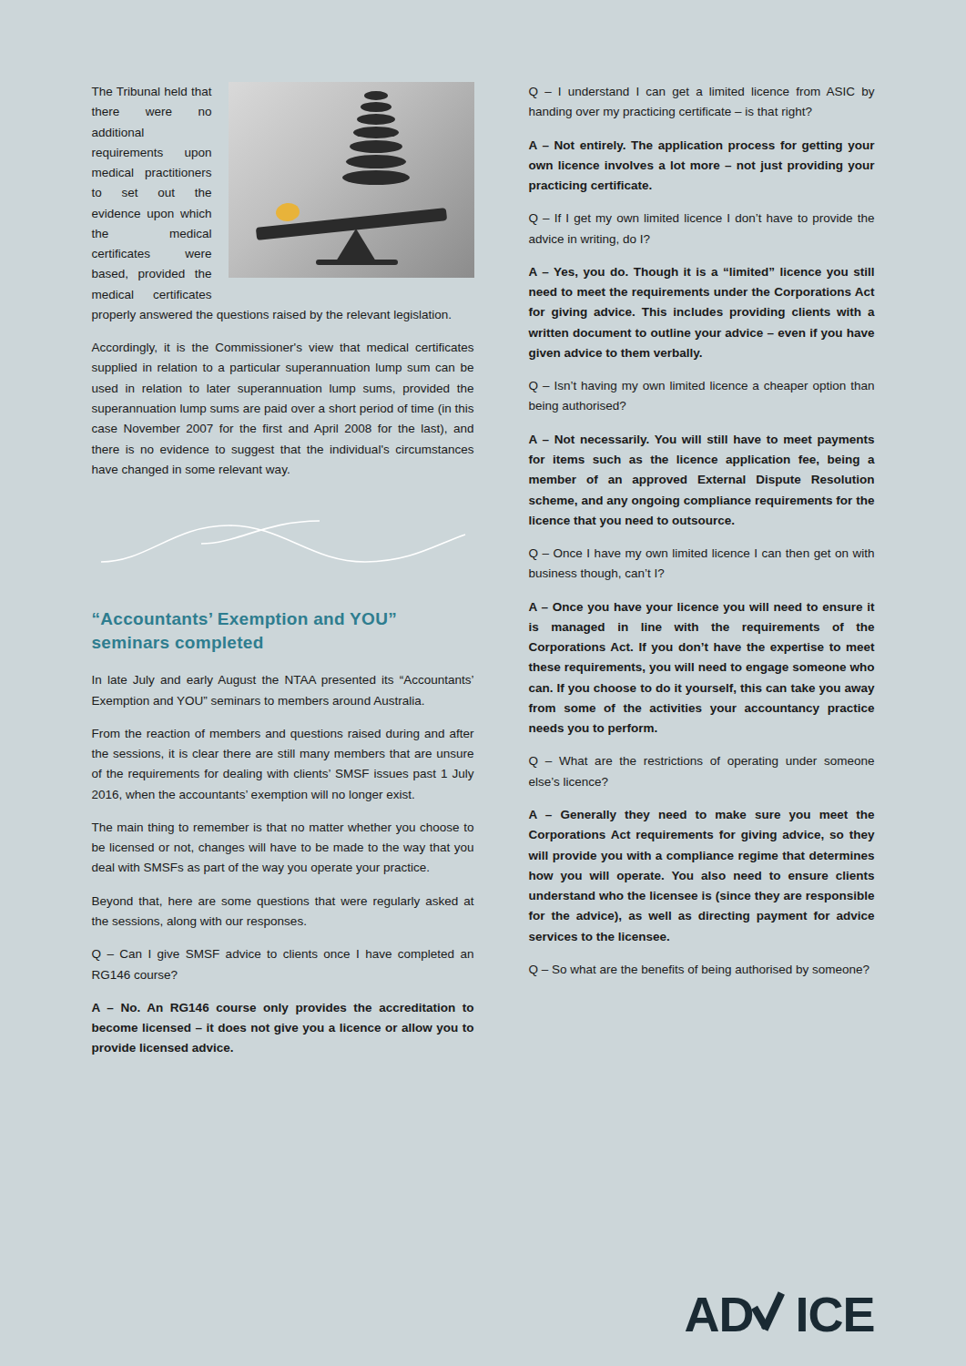The Tribunal held that there were no additional requirements upon medical practitioners to set out the evidence upon which the medical certificates were based, provided the medical certificates properly answered the questions raised by the relevant legislation.
Accordingly, it is the Commissioner's view that medical certificates supplied in relation to a particular superannuation lump sum can be used in relation to later superannuation lump sums, provided the superannuation lump sums are paid over a short period of time (in this case November 2007 for the first and April 2008 for the last), and there is no evidence to suggest that the individual's circumstances have changed in some relevant way.
“Accountants’ Exemption and YOU” seminars completed
In late July and early August the NTAA presented its “Accountants’ Exemption and YOU” seminars to members around Australia.
From the reaction of members and questions raised during and after the sessions, it is clear there are still many members that are unsure of the requirements for dealing with clients’ SMSF issues past 1 July 2016, when the accountants’ exemption will no longer exist.
The main thing to remember is that no matter whether you choose to be licensed or not, changes will have to be made to the way that you deal with SMSFs as part of the way you operate your practice.
Beyond that, here are some questions that were regularly asked at the sessions, along with our responses.
Q – Can I give SMSF advice to clients once I have completed an RG146 course?
A – No. An RG146 course only provides the accreditation to become licensed – it does not give you a licence or allow you to provide licensed advice.
Q – I understand I can get a limited licence from ASIC by handing over my practicing certificate – is that right?
A – Not entirely. The application process for getting your own licence involves a lot more – not just providing your practicing certificate.
Q – If I get my own limited licence I don’t have to provide the advice in writing, do I?
A – Yes, you do. Though it is a “limited” licence you still need to meet the requirements under the Corporations Act for giving advice. This includes providing clients with a written document to outline your advice – even if you have given advice to them verbally.
Q – Isn’t having my own limited licence a cheaper option than being authorised?
A – Not necessarily. You will still have to meet payments for items such as the licence application fee, being a member of an approved External Dispute Resolution scheme, and any ongoing compliance requirements for the licence that you need to outsource.
Q – Once I have my own limited licence I can then get on with business though, can’t I?
A – Once you have your licence you will need to ensure it is managed in line with the requirements of the Corporations Act. If you don’t have the expertise to meet these requirements, you will need to engage someone who can. If you choose to do it yourself, this can take you away from some of the activities your accountancy practice needs you to perform.
Q – What are the restrictions of operating under someone else’s licence?
A – Generally they need to make sure you meet the Corporations Act requirements for giving advice, so they will provide you with a compliance regime that determines how you will operate. You also need to ensure clients understand who the licensee is (since they are responsible for the advice), as well as directing payment for advice services to the licensee.
Q – So what are the benefits of being authorised by someone?
AD ICE